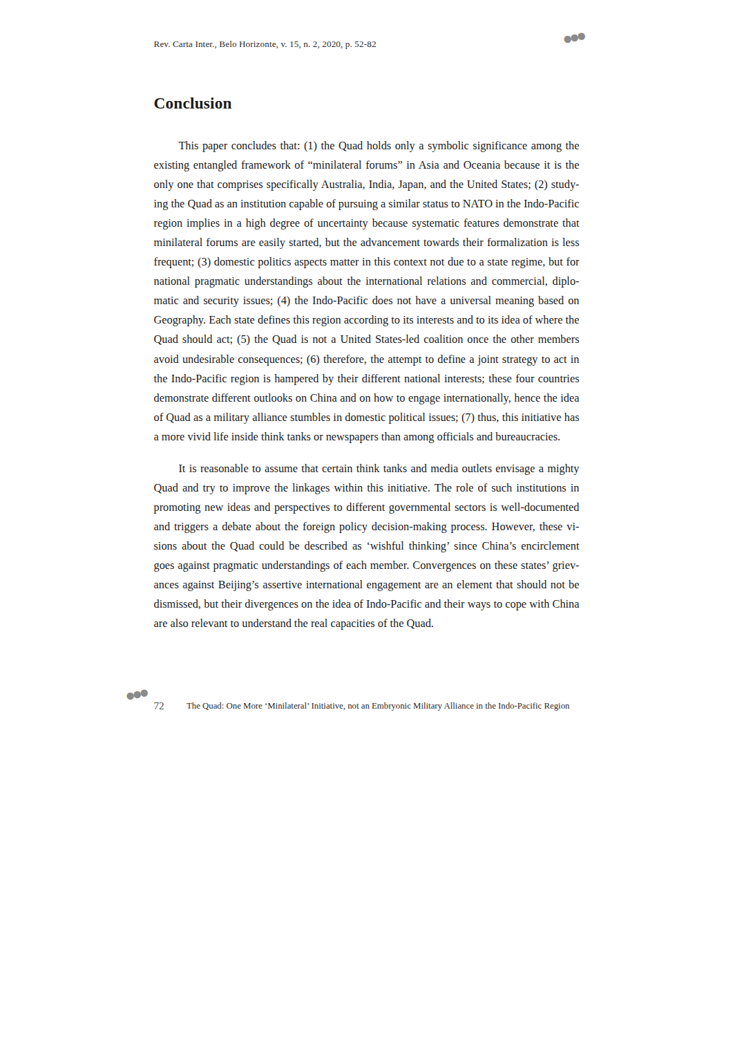Rev. Carta Inter., Belo Horizonte, v. 15, n. 2, 2020, p. 52-82 ●●●
Conclusion
This paper concludes that: (1) the Quad holds only a symbolic significance among the existing entangled framework of “minilateral forums” in Asia and Oceania because it is the only one that comprises specifically Australia, India, Japan, and the United States; (2) studying the Quad as an institution capable of pursuing a similar status to NATO in the Indo-Pacific region implies in a high degree of uncertainty because systematic features demonstrate that minilateral forums are easily started, but the advancement towards their formalization is less frequent; (3) domestic politics aspects matter in this context not due to a state regime, but for national pragmatic understandings about the international relations and commercial, diplomatic and security issues; (4) the Indo-Pacific does not have a universal meaning based on Geography. Each state defines this region according to its interests and to its idea of where the Quad should act; (5) the Quad is not a United States-led coalition once the other members avoid undesirable consequences; (6) therefore, the attempt to define a joint strategy to act in the Indo-Pacific region is hampered by their different national interests; these four countries demonstrate different outlooks on China and on how to engage internationally, hence the idea of Quad as a military alliance stumbles in domestic political issues; (7) thus, this initiative has a more vivid life inside think tanks or newspapers than among officials and bureaucracies.
It is reasonable to assume that certain think tanks and media outlets envisage a mighty Quad and try to improve the linkages within this initiative. The role of such institutions in promoting new ideas and perspectives to different governmental sectors is well-documented and triggers a debate about the foreign policy decision-making process. However, these visions about the Quad could be described as ‘wishful thinking’ since China’s encirclement goes against pragmatic understandings of each member. Convergences on these states’ grievances against Beijing’s assertive international engagement are an element that should not be dismissed, but their divergences on the idea of Indo-Pacific and their ways to cope with China are also relevant to understand the real capacities of the Quad.
●●●
72 The Quad: One More ‘Minilateral’ Initiative, not an Embryonic Military Alliance in the Indo-Pacific Region